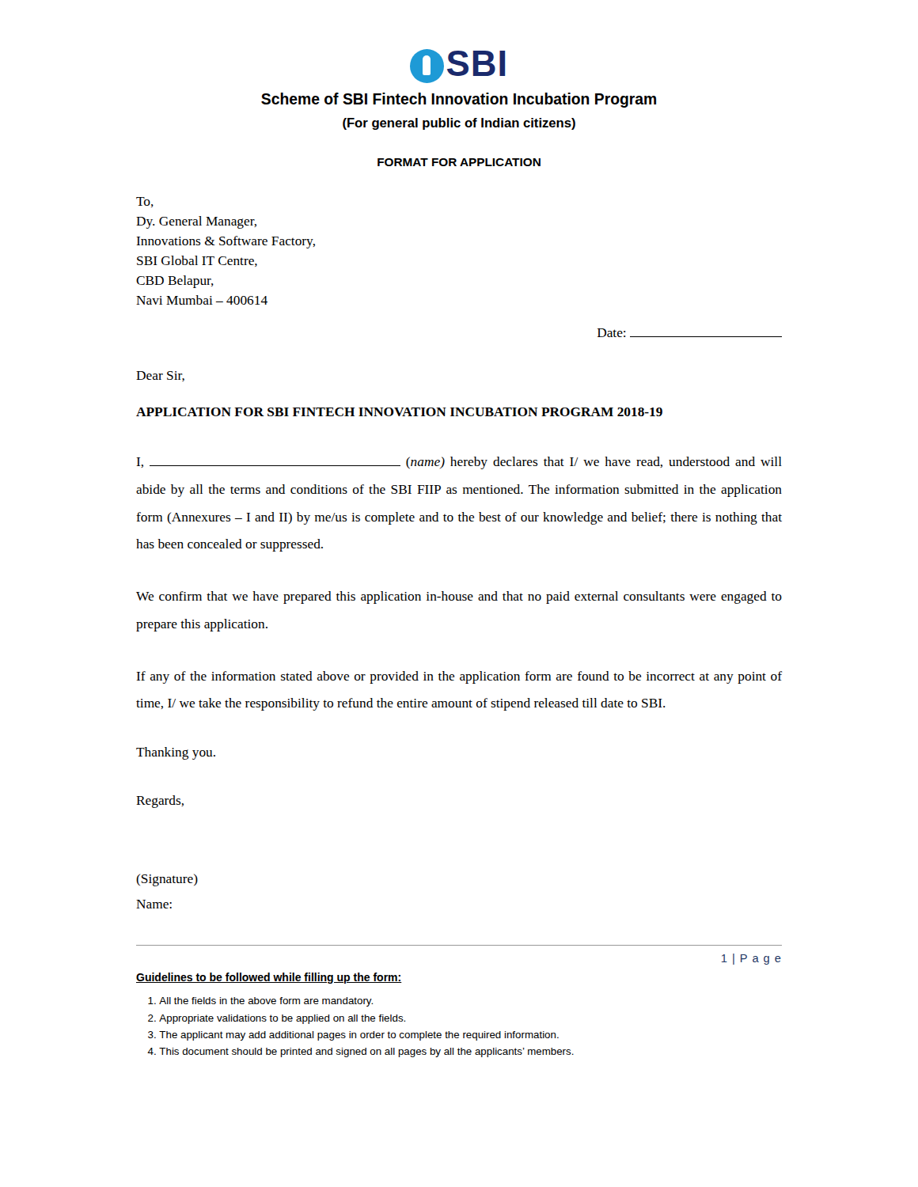SBI
Scheme of SBI Fintech Innovation Incubation Program
(For general public of Indian citizens)
FORMAT FOR APPLICATION
To,
Dy. General Manager,
Innovations & Software Factory,
SBI Global IT Centre,
CBD Belapur,
Navi Mumbai – 400614
Date:
Dear Sir,
APPLICATION FOR SBI FINTECH INNOVATION INCUBATION PROGRAM 2018-19
I, (name) hereby declares that I/ we have read, understood and will abide by all the terms and conditions of the SBI FIIP as mentioned. The information submitted in the application form (Annexures – I and II) by me/us is complete and to the best of our knowledge and belief; there is nothing that has been concealed or suppressed.
We confirm that we have prepared this application in-house and that no paid external consultants were engaged to prepare this application.
If any of the information stated above or provided in the application form are found to be incorrect at any point of time, I/ we take the responsibility to refund the entire amount of stipend released till date to SBI.
Thanking you.
Regards,
(Signature)
Name:
1 | P a g e
Guidelines to be followed while filling up the form:
All the fields in the above form are mandatory.
Appropriate validations to be applied on all the fields.
The applicant may add additional pages in order to complete the required information.
This document should be printed and signed on all pages by all the applicants’ members.